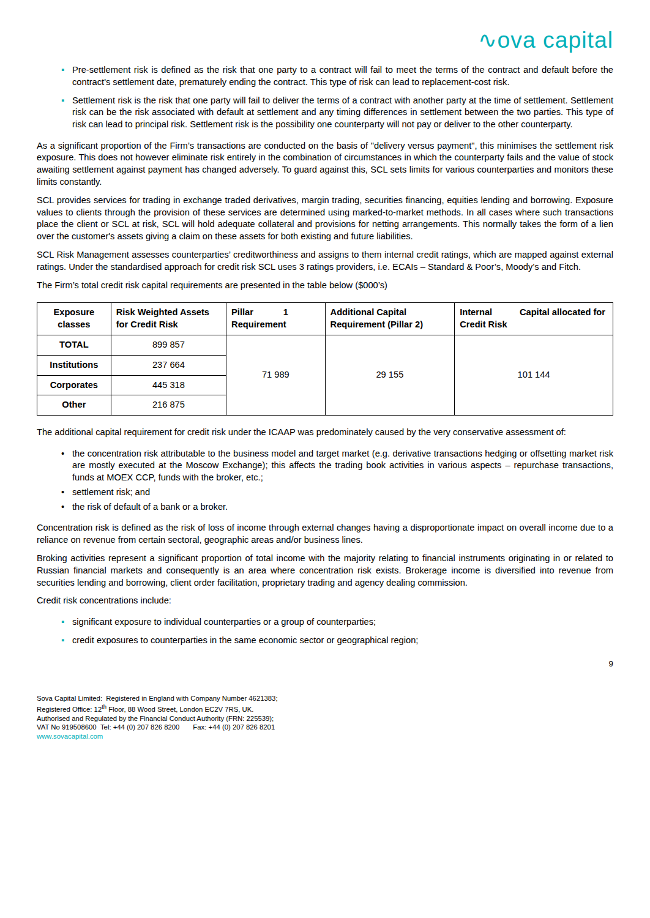∿ova capital
Pre-settlement risk is defined as the risk that one party to a contract will fail to meet the terms of the contract and default before the contract's settlement date, prematurely ending the contract. This type of risk can lead to replacement-cost risk.
Settlement risk is the risk that one party will fail to deliver the terms of a contract with another party at the time of settlement. Settlement risk can be the risk associated with default at settlement and any timing differences in settlement between the two parties. This type of risk can lead to principal risk. Settlement risk is the possibility one counterparty will not pay or deliver to the other counterparty.
As a significant proportion of the Firm’s transactions are conducted on the basis of "delivery versus payment", this minimises the settlement risk exposure. This does not however eliminate risk entirely in the combination of circumstances in which the counterparty fails and the value of stock awaiting settlement against payment has changed adversely. To guard against this, SCL sets limits for various counterparties and monitors these limits constantly.
SCL provides services for trading in exchange traded derivatives, margin trading, securities financing, equities lending and borrowing. Exposure values to clients through the provision of these services are determined using marked-to-market methods. In all cases where such transactions place the client or SCL at risk, SCL will hold adequate collateral and provisions for netting arrangements. This normally takes the form of a lien over the customer's assets giving a claim on these assets for both existing and future liabilities.
SCL Risk Management assesses counterparties’ creditworthiness and assigns to them internal credit ratings, which are mapped against external ratings. Under the standardised approach for credit risk SCL uses 3 ratings providers, i.e. ECAIs – Standard & Poor’s, Moody’s and Fitch.
The Firm’s total credit risk capital requirements are presented in the table below ($000’s)
| Exposure classes | Risk Weighted Assets for Credit Risk | Pillar 1 Requirement | Additional Capital Requirement (Pillar 2) | Internal Capital allocated for Credit Risk |
| --- | --- | --- | --- | --- |
| TOTAL | 899 857 | 71 989 | 29 155 | 101 144 |
| Institutions | 237 664 |
| Corporates | 445 318 |
| Other | 216 875 |
The additional capital requirement for credit risk under the ICAAP was predominately caused by the very conservative assessment of:
the concentration risk attributable to the business model and target market (e.g. derivative transactions hedging or offsetting market risk are mostly executed at the Moscow Exchange); this affects the trading book activities in various aspects – repurchase transactions, funds at MOEX CCP, funds with the broker, etc.;
settlement risk; and
the risk of default of a bank or a broker.
Concentration risk is defined as the risk of loss of income through external changes having a disproportionate impact on overall income due to a reliance on revenue from certain sectoral, geographic areas and/or business lines.
Broking activities represent a significant proportion of total income with the majority relating to financial instruments originating in or related to Russian financial markets and consequently is an area where concentration risk exists. Brokerage income is diversified into revenue from securities lending and borrowing, client order facilitation, proprietary trading and agency dealing commission.
Credit risk concentrations include:
significant exposure to individual counterparties or a group of counterparties;
credit exposures to counterparties in the same economic sector or geographical region;
9
Sova Capital Limited: Registered in England with Company Number 4621383;
Registered Office: 12th Floor, 88 Wood Street, London EC2V 7RS, UK.
Authorised and Regulated by the Financial Conduct Authority (FRN: 225539);
VAT No 919508600 Tel: +44 (0) 207 826 8200 Fax: +44 (0) 207 826 8201
www.sovacapital.com